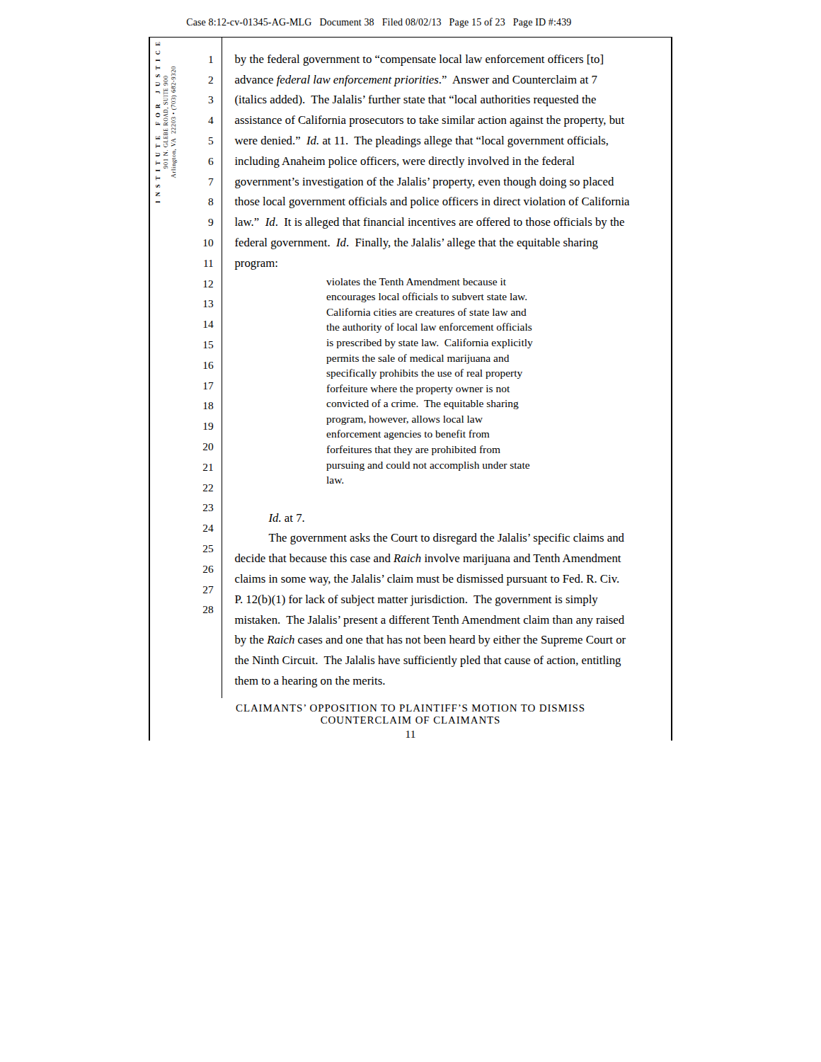Case 8:12-cv-01345-AG-MLG Document 38 Filed 08/02/13 Page 15 of 23 Page ID #:439
1
2
3
4
5
6
7
8
9
10
11
12
13
14
15
16
17
18
19
20
21
22
23
24
25
26
27
28
I N S T I T U T E F O R J U S T I C E
901 N. GLEBE ROAD, SUITE 900
Arlington, VA 22203 • (703) 682-9320
by the federal government to “compensate local law enforcement officers [to]
advance federal law enforcement priorities.” Answer and Counterclaim at 7
(italics added). The Jalalis’ further state that “local authorities requested the
assistance of California prosecutors to take similar action against the property, but
were denied.” Id. at 11. The pleadings allege that “local government officials,
including Anaheim police officers, were directly involved in the federal
government’s investigation of the Jalalis’ property, even though doing so placed
those local government officials and police officers in direct violation of California
law.” Id. It is alleged that financial incentives are offered to those officials by the
federal government. Id. Finally, the Jalalis’ allege that the equitable sharing
program:
violates the Tenth Amendment because it encourages local officials to subvert state law. California cities are creatures of state law and the authority of local law enforcement officials is prescribed by state law. California explicitly permits the sale of medical marijuana and specifically prohibits the use of real property forfeiture where the property owner is not convicted of a crime. The equitable sharing program, however, allows local law enforcement agencies to benefit from forfeitures that they are prohibited from pursuing and could not accomplish under state law.
Id. at 7.
The government asks the Court to disregard the Jalalis’ specific claims and
decide that because this case and Raich involve marijuana and Tenth Amendment
claims in some way, the Jalalis’ claim must be dismissed pursuant to Fed. R. Civ.
P. 12(b)(1) for lack of subject matter jurisdiction. The government is simply
mistaken. The Jalalis’ present a different Tenth Amendment claim than any raised
by the Raich cases and one that has not been heard by either the Supreme Court or
the Ninth Circuit. The Jalalis have sufficiently pled that cause of action, entitling
them to a hearing on the merits.
CLAIMANTS’ OPPOSITION TO PLAINTIFF’S MOTION TO DISMISS
COUNTERCLAIM OF CLAIMANTS
11